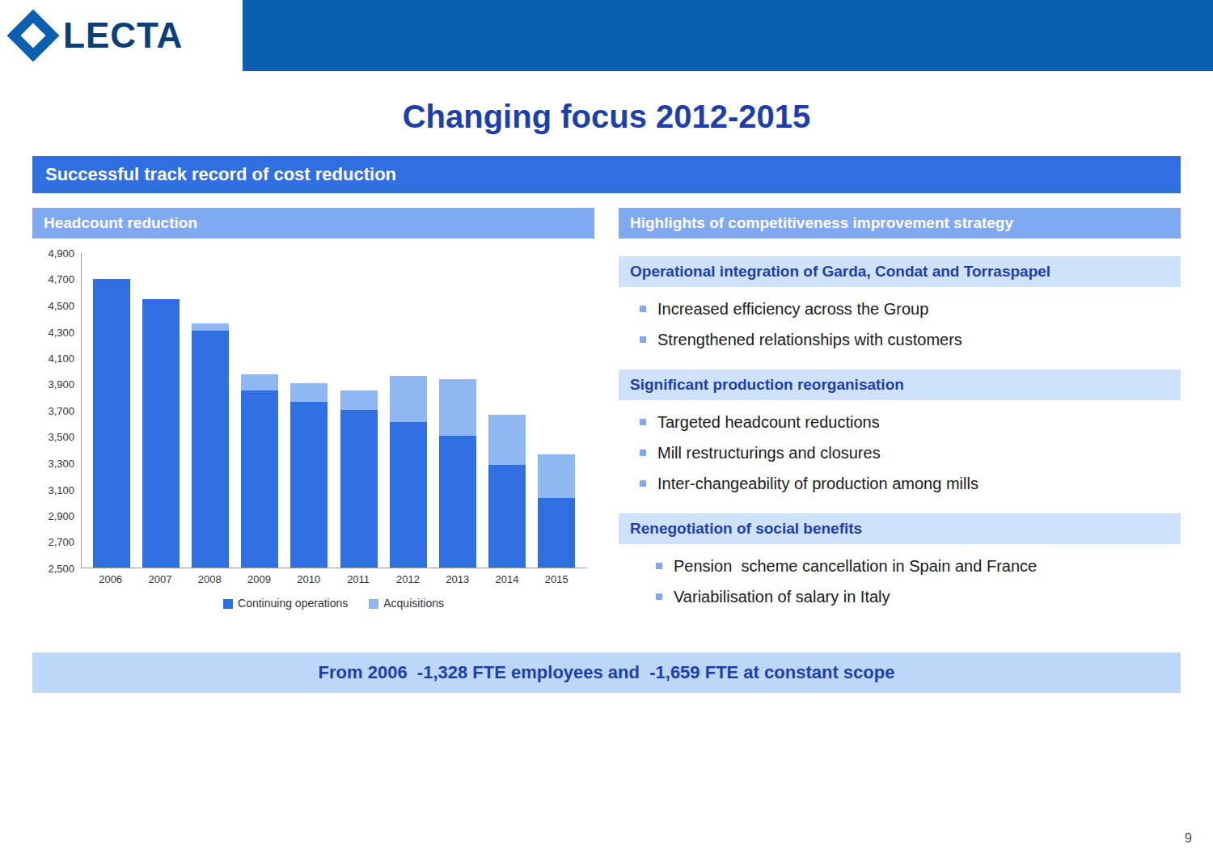LECTA
Changing focus 2012-2015
Successful track record of cost reduction
Headcount reduction
4,900 4,700 4,500 4,300 4,100 3,900 3,700 3,500 3,300 3,100 2,900 2,700 2,500
20062007200820092010 20112012201320142015
Continuing operations Acquisitions
Highlights of competitiveness improvement strategy
Operational integration of Garda, Condat and Torraspapel
Increased efficiency across the Group
Strengthened relationships with customers
Significant production reorganisation
Targeted headcount reductions
Mill restructurings and closures
Inter-changeability of production among mills
Renegotiation of social benefits
Pension scheme cancellation in Spain and France
Variabilisation of salary in Italy
From 2006 -1,328 FTE employees and -1,659 FTE at constant scope
9